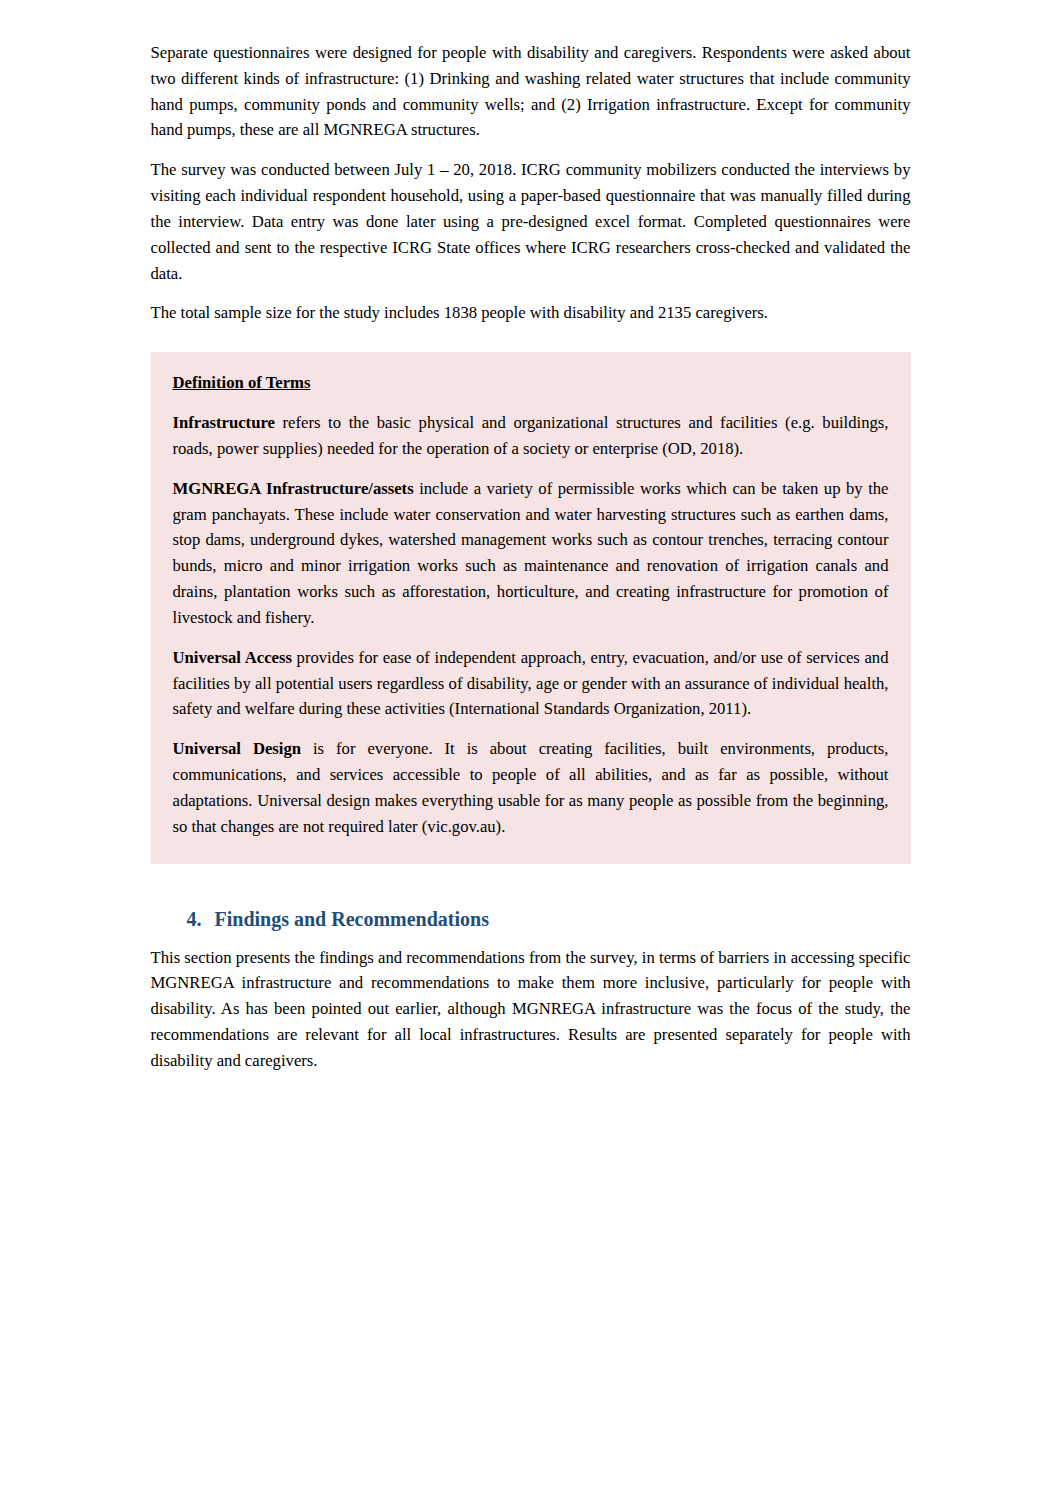Separate questionnaires were designed for people with disability and caregivers. Respondents were asked about two different kinds of infrastructure: (1) Drinking and washing related water structures that include community hand pumps, community ponds and community wells; and (2) Irrigation infrastructure. Except for community hand pumps, these are all MGNREGA structures.
The survey was conducted between July 1 – 20, 2018. ICRG community mobilizers conducted the interviews by visiting each individual respondent household, using a paper-based questionnaire that was manually filled during the interview. Data entry was done later using a pre-designed excel format. Completed questionnaires were collected and sent to the respective ICRG State offices where ICRG researchers cross-checked and validated the data.
The total sample size for the study includes 1838 people with disability and 2135 caregivers.
Definition of Terms
Infrastructure refers to the basic physical and organizational structures and facilities (e.g. buildings, roads, power supplies) needed for the operation of a society or enterprise (OD, 2018).
MGNREGA Infrastructure/assets include a variety of permissible works which can be taken up by the gram panchayats. These include water conservation and water harvesting structures such as earthen dams, stop dams, underground dykes, watershed management works such as contour trenches, terracing contour bunds, micro and minor irrigation works such as maintenance and renovation of irrigation canals and drains, plantation works such as afforestation, horticulture, and creating infrastructure for promotion of livestock and fishery.
Universal Access provides for ease of independent approach, entry, evacuation, and/or use of services and facilities by all potential users regardless of disability, age or gender with an assurance of individual health, safety and welfare during these activities (International Standards Organization, 2011).
Universal Design is for everyone. It is about creating facilities, built environments, products, communications, and services accessible to people of all abilities, and as far as possible, without adaptations. Universal design makes everything usable for as many people as possible from the beginning, so that changes are not required later (vic.gov.au).
4. Findings and Recommendations
This section presents the findings and recommendations from the survey, in terms of barriers in accessing specific MGNREGA infrastructure and recommendations to make them more inclusive, particularly for people with disability. As has been pointed out earlier, although MGNREGA infrastructure was the focus of the study, the recommendations are relevant for all local infrastructures. Results are presented separately for people with disability and caregivers.